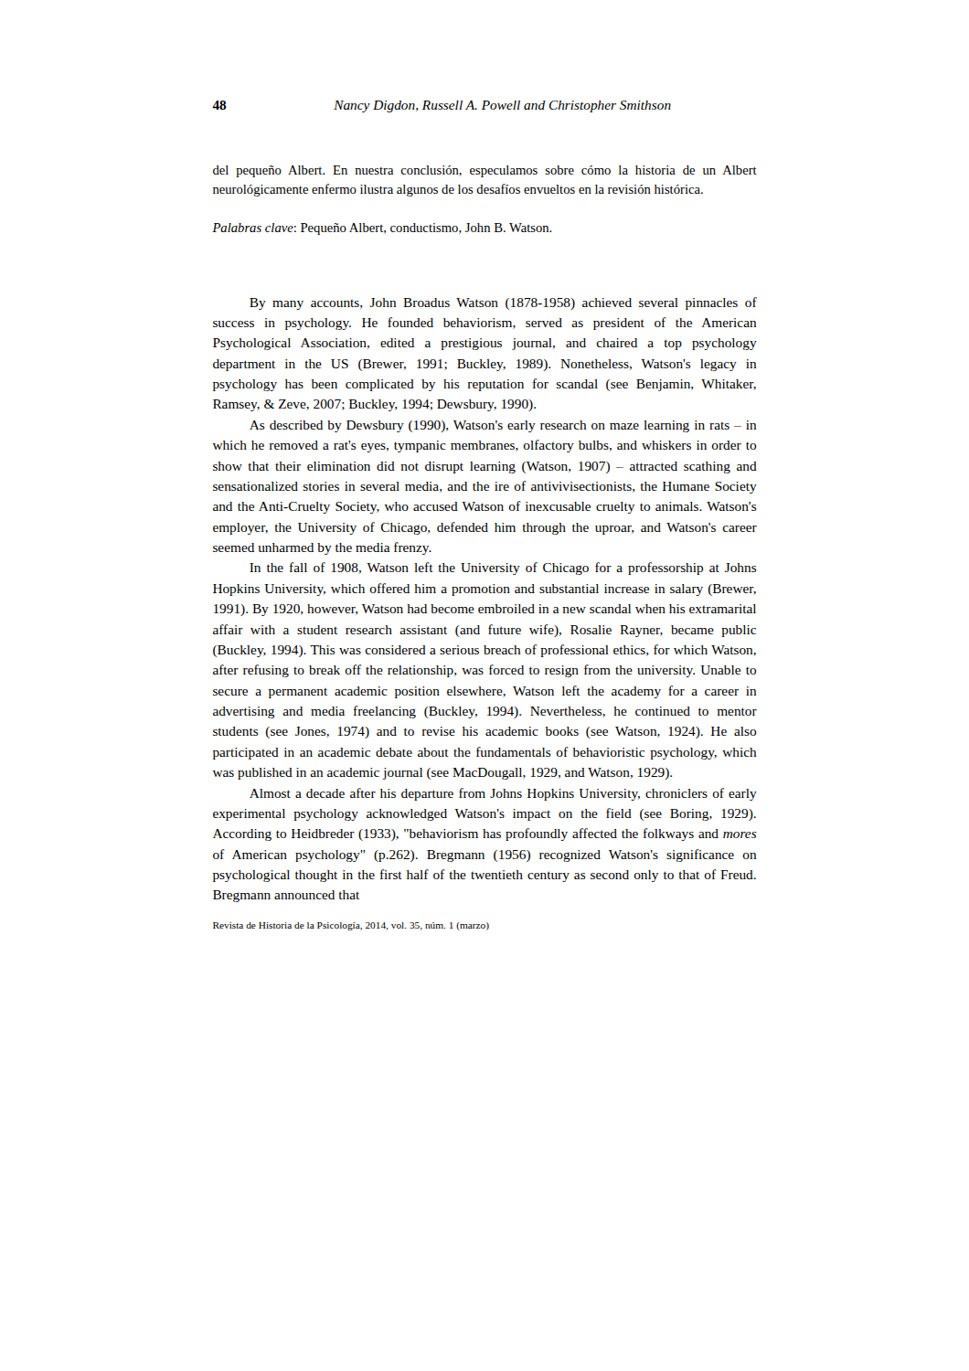48 Nancy Digdon, Russell A. Powell and Christopher Smithson
del pequeño Albert. En nuestra conclusión, especulamos sobre cómo la historia de un Albert neurológicamente enfermo ilustra algunos de los desafíos envueltos en la revisión histórica.
Palabras clave: Pequeño Albert, conductismo, John B. Watson.
By many accounts, John Broadus Watson (1878-1958) achieved several pinnacles of success in psychology. He founded behaviorism, served as president of the American Psychological Association, edited a prestigious journal, and chaired a top psychology department in the US (Brewer, 1991; Buckley, 1989). Nonetheless, Watson's legacy in psychology has been complicated by his reputation for scandal (see Benjamin, Whitaker, Ramsey, & Zeve, 2007; Buckley, 1994; Dewsbury, 1990).
As described by Dewsbury (1990), Watson's early research on maze learning in rats – in which he removed a rat's eyes, tympanic membranes, olfactory bulbs, and whiskers in order to show that their elimination did not disrupt learning (Watson, 1907) – attracted scathing and sensationalized stories in several media, and the ire of antivivisectionists, the Humane Society and the Anti-Cruelty Society, who accused Watson of inexcusable cruelty to animals. Watson's employer, the University of Chicago, defended him through the uproar, and Watson's career seemed unharmed by the media frenzy.
In the fall of 1908, Watson left the University of Chicago for a professorship at Johns Hopkins University, which offered him a promotion and substantial increase in salary (Brewer, 1991). By 1920, however, Watson had become embroiled in a new scandal when his extramarital affair with a student research assistant (and future wife), Rosalie Rayner, became public (Buckley, 1994). This was considered a serious breach of professional ethics, for which Watson, after refusing to break off the relationship, was forced to resign from the university. Unable to secure a permanent academic position elsewhere, Watson left the academy for a career in advertising and media freelancing (Buckley, 1994). Nevertheless, he continued to mentor students (see Jones, 1974) and to revise his academic books (see Watson, 1924). He also participated in an academic debate about the fundamentals of behavioristic psychology, which was published in an academic journal (see MacDougall, 1929, and Watson, 1929).
Almost a decade after his departure from Johns Hopkins University, chroniclers of early experimental psychology acknowledged Watson's impact on the field (see Boring, 1929). According to Heidbreder (1933), "behaviorism has profoundly affected the folkways and mores of American psychology" (p.262). Bregmann (1956) recognized Watson's significance on psychological thought in the first half of the twentieth century as second only to that of Freud. Bregmann announced that
Revista de Historia de la Psicología, 2014, vol. 35, núm. 1 (marzo)